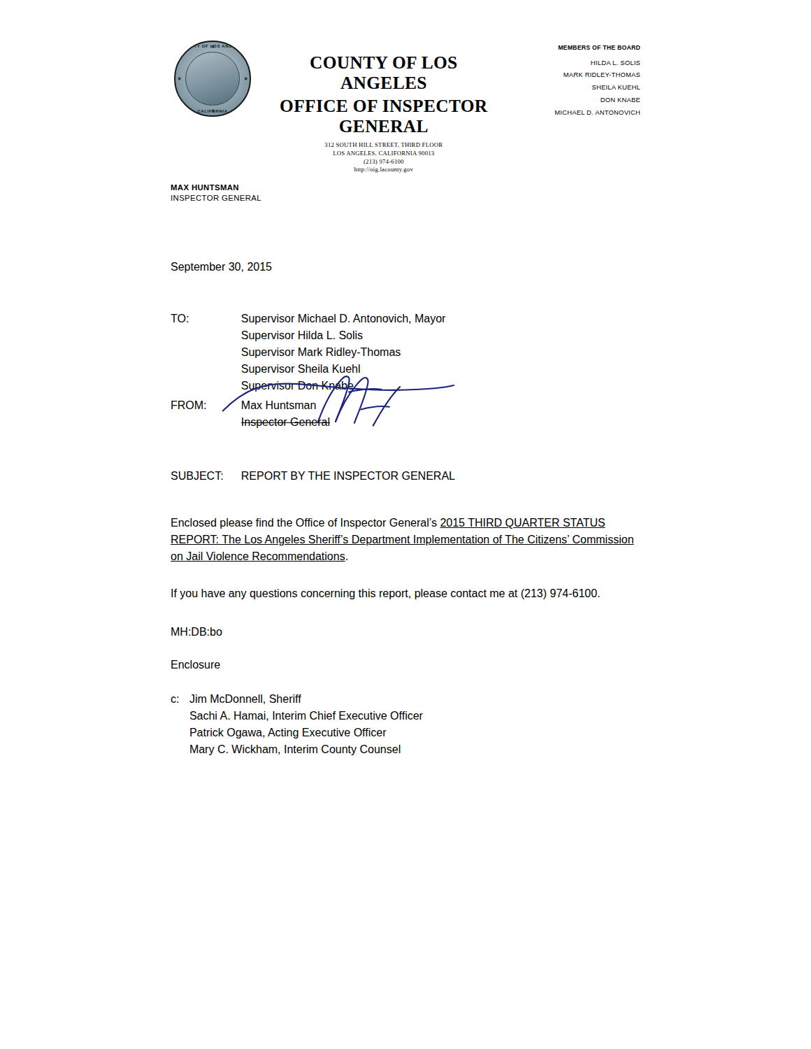COUNTY OF LOS ANGELES CALIFORNIA
★ ★ ★ ★
COUNTY OF LOS ANGELES
OFFICE OF INSPECTOR GENERAL
312 SOUTH HILL STREET, THIRD FLOOR
LOS ANGELES, CALIFORNIA 90013
(213) 974-6100
http://oig.lacounty.gov
MEMBERS OF THE BOARD
HILDA L. SOLIS
MARK RIDLEY-THOMAS
SHEILA KUEHL
DON KNABE
MICHAEL D. ANTONOVICH
MAX HUNTSMAN
INSPECTOR GENERAL
September 30, 2015
TO:
Supervisor Michael D. Antonovich, Mayor
Supervisor Hilda L. Solis
Supervisor Mark Ridley-Thomas
Supervisor Sheila Kuehl
Supervisor Don Knabe
FROM:
Max Huntsman
Inspector General
SUBJECT:
REPORT BY THE INSPECTOR GENERAL
Enclosed please find the Office of Inspector General’s 2015 THIRD QUARTER STATUS REPORT: The Los Angeles Sheriff’s Department Implementation of The Citizens’ Commission on Jail Violence Recommendations.
If you have any questions concerning this report, please contact me at (213) 974-6100.
MH:DB:bo
Enclosure
c:
Jim McDonnell, Sheriff
Sachi A. Hamai, Interim Chief Executive Officer
Patrick Ogawa, Acting Executive Officer
Mary C. Wickham, Interim County Counsel